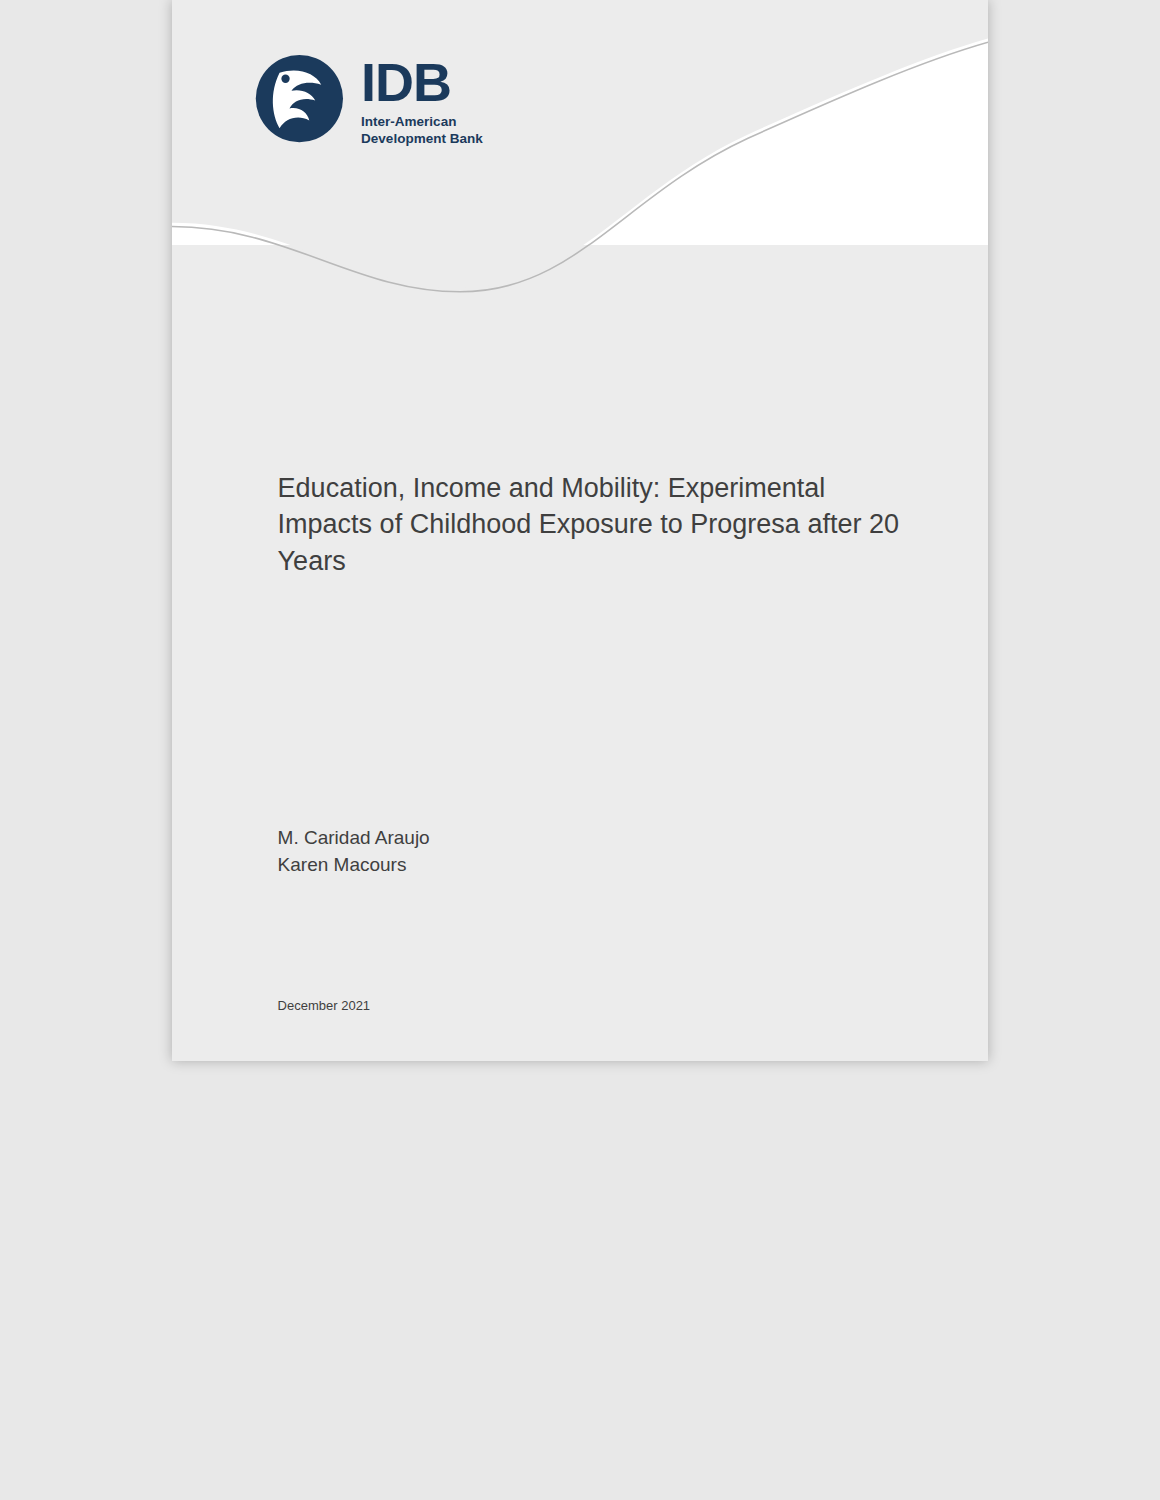IDB Inter-American
Development Bank
Education, Income and Mobility: Experimental Impacts of Childhood Exposure to Progresa after 20 Years
M. Caridad Araujo
Karen Macours
December 2021